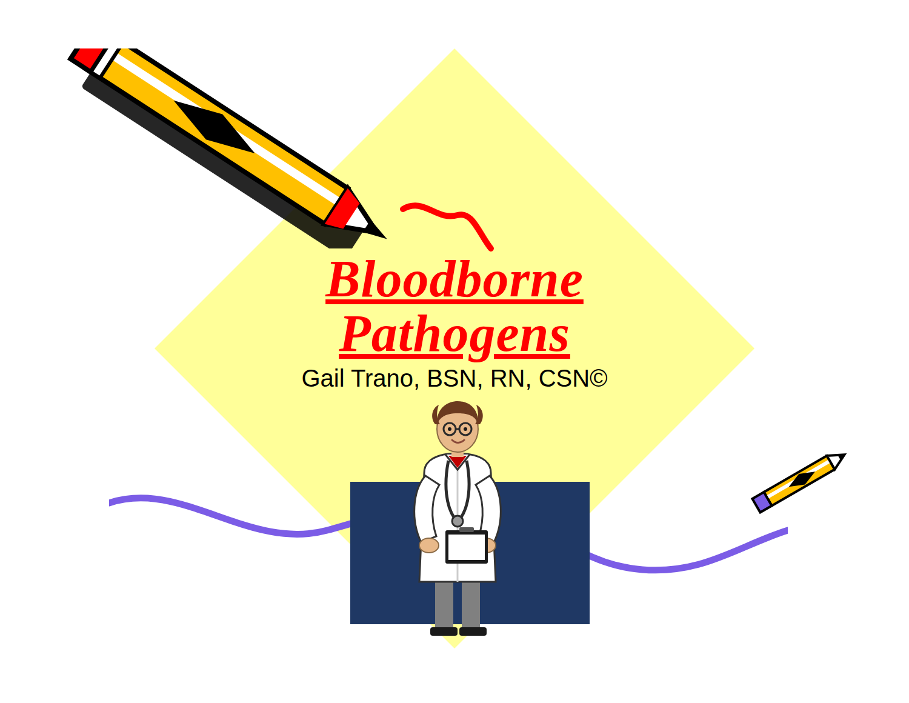Bloodborne
Pathogens
Gail Trano, BSN, RN, CSN©